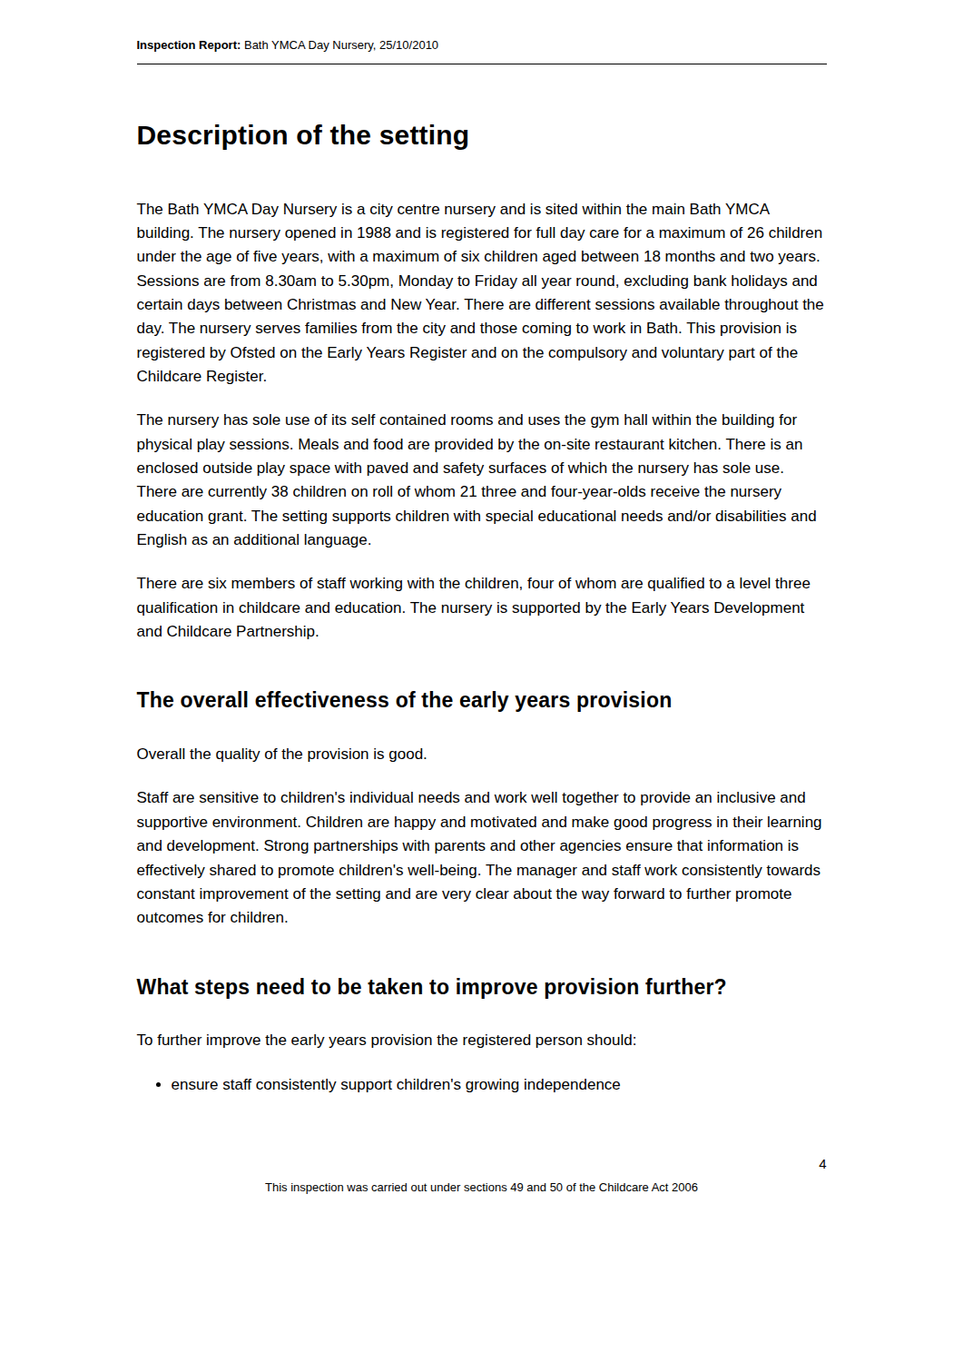Inspection Report: Bath YMCA Day Nursery, 25/10/2010
Description of the setting
The Bath YMCA Day Nursery is a city centre nursery and is sited within the main Bath YMCA building. The nursery opened in 1988 and is registered for full day care for a maximum of 26 children under the age of five years, with a maximum of six children aged between 18 months and two years. Sessions are from 8.30am to 5.30pm, Monday to Friday all year round, excluding bank holidays and certain days between Christmas and New Year. There are different sessions available throughout the day. The nursery serves families from the city and those coming to work in Bath. This provision is registered by Ofsted on the Early Years Register and on the compulsory and voluntary part of the Childcare Register.
The nursery has sole use of its self contained rooms and uses the gym hall within the building for physical play sessions. Meals and food are provided by the on-site restaurant kitchen. There is an enclosed outside play space with paved and safety surfaces of which the nursery has sole use. There are currently 38 children on roll of whom 21 three and four-year-olds receive the nursery education grant. The setting supports children with special educational needs and/or disabilities and English as an additional language.
There are six members of staff working with the children, four of whom are qualified to a level three qualification in childcare and education. The nursery is supported by the Early Years Development and Childcare Partnership.
The overall effectiveness of the early years provision
Overall the quality of the provision is good.
Staff are sensitive to children's individual needs and work well together to provide an inclusive and supportive environment. Children are happy and motivated and make good progress in their learning and development. Strong partnerships with parents and other agencies ensure that information is effectively shared to promote children's well-being. The manager and staff work consistently towards constant improvement of the setting and are very clear about the way forward to further promote outcomes for children.
What steps need to be taken to improve provision further?
To further improve the early years provision the registered person should:
ensure staff consistently support children's growing independence
4 This inspection was carried out under sections 49 and 50 of the Childcare Act 2006